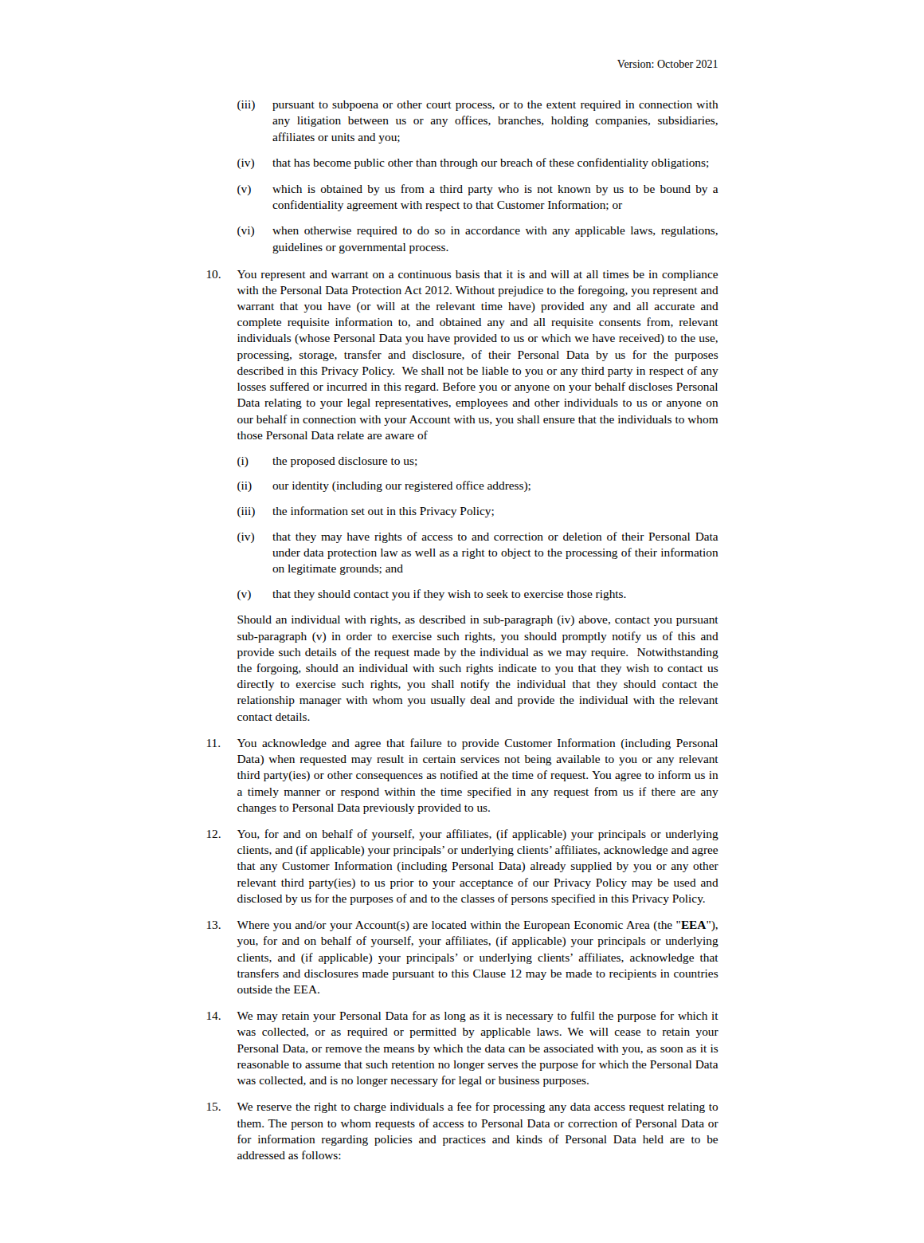Version: October 2021
(iii) pursuant to subpoena or other court process, or to the extent required in connection with any litigation between us or any offices, branches, holding companies, subsidiaries, affiliates or units and you;
(iv) that has become public other than through our breach of these confidentiality obligations;
(v) which is obtained by us from a third party who is not known by us to be bound by a confidentiality agreement with respect to that Customer Information; or
(vi) when otherwise required to do so in accordance with any applicable laws, regulations, guidelines or governmental process.
You represent and warrant on a continuous basis that it is and will at all times be in compliance with the Personal Data Protection Act 2012. Without prejudice to the foregoing, you represent and warrant that you have (or will at the relevant time have) provided any and all accurate and complete requisite information to, and obtained any and all requisite consents from, relevant individuals (whose Personal Data you have provided to us or which we have received) to the use, processing, storage, transfer and disclosure, of their Personal Data by us for the purposes described in this Privacy Policy. We shall not be liable to you or any third party in respect of any losses suffered or incurred in this regard. Before you or anyone on your behalf discloses Personal Data relating to your legal representatives, employees and other individuals to us or anyone on our behalf in connection with your Account with us, you shall ensure that the individuals to whom those Personal Data relate are aware of
(i) the proposed disclosure to us;
(ii) our identity (including our registered office address);
(iii) the information set out in this Privacy Policy;
(iv) that they may have rights of access to and correction or deletion of their Personal Data under data protection law as well as a right to object to the processing of their information on legitimate grounds; and
(v) that they should contact you if they wish to seek to exercise those rights.
Should an individual with rights, as described in sub-paragraph (iv) above, contact you pursuant sub-paragraph (v) in order to exercise such rights, you should promptly notify us of this and provide such details of the request made by the individual as we may require. Notwithstanding the forgoing, should an individual with such rights indicate to you that they wish to contact us directly to exercise such rights, you shall notify the individual that they should contact the relationship manager with whom you usually deal and provide the individual with the relevant contact details.
You acknowledge and agree that failure to provide Customer Information (including Personal Data) when requested may result in certain services not being available to you or any relevant third party(ies) or other consequences as notified at the time of request. You agree to inform us in a timely manner or respond within the time specified in any request from us if there are any changes to Personal Data previously provided to us.
You, for and on behalf of yourself, your affiliates, (if applicable) your principals or underlying clients, and (if applicable) your principals’ or underlying clients’ affiliates, acknowledge and agree that any Customer Information (including Personal Data) already supplied by you or any other relevant third party(ies) to us prior to your acceptance of our Privacy Policy may be used and disclosed by us for the purposes of and to the classes of persons specified in this Privacy Policy.
Where you and/or your Account(s) are located within the European Economic Area (the "EEA"), you, for and on behalf of yourself, your affiliates, (if applicable) your principals or underlying clients, and (if applicable) your principals’ or underlying clients’ affiliates, acknowledge that transfers and disclosures made pursuant to this Clause 12 may be made to recipients in countries outside the EEA.
We may retain your Personal Data for as long as it is necessary to fulfil the purpose for which it was collected, or as required or permitted by applicable laws. We will cease to retain your Personal Data, or remove the means by which the data can be associated with you, as soon as it is reasonable to assume that such retention no longer serves the purpose for which the Personal Data was collected, and is no longer necessary for legal or business purposes.
We reserve the right to charge individuals a fee for processing any data access request relating to them. The person to whom requests of access to Personal Data or correction of Personal Data or for information regarding policies and practices and kinds of Personal Data held are to be addressed as follows: